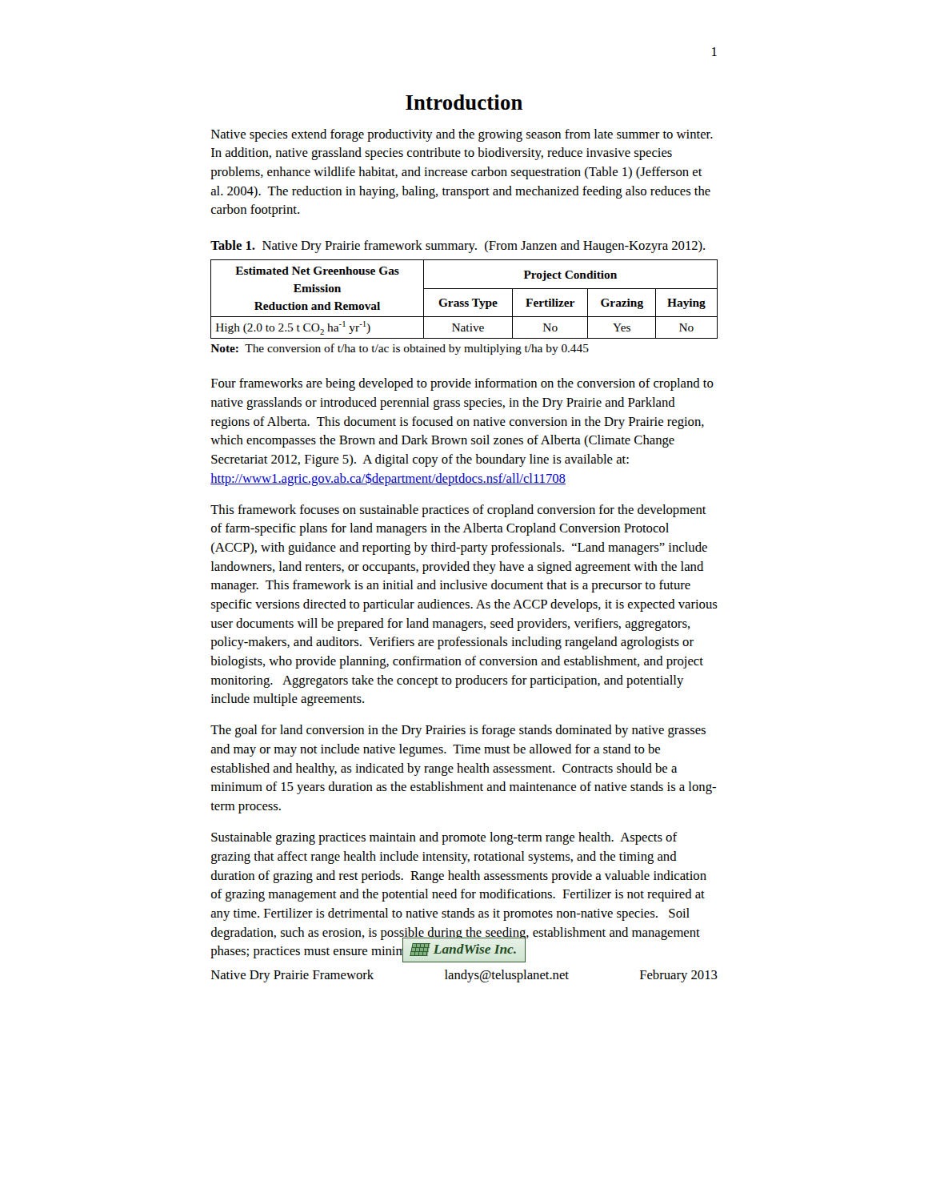1
Introduction
Native species extend forage productivity and the growing season from late summer to winter. In addition, native grassland species contribute to biodiversity, reduce invasive species problems, enhance wildlife habitat, and increase carbon sequestration (Table 1) (Jefferson et al. 2004). The reduction in haying, baling, transport and mechanized feeding also reduces the carbon footprint.
Table 1. Native Dry Prairie framework summary. (From Janzen and Haugen-Kozyra 2012).
| Estimated Net Greenhouse Gas Emission Reduction and Removal | Project Condition |
| --- | --- |
| Grass Type | Fertilizer | Grazing | Haying |
| High (2.0 to 2.5 t CO 2 ha -1 yr -1 ) | Native | No | Yes | No |
Note: The conversion of t/ha to t/ac is obtained by multiplying t/ha by 0.445
Four frameworks are being developed to provide information on the conversion of cropland to native grasslands or introduced perennial grass species, in the Dry Prairie and Parkland regions of Alberta. This document is focused on native conversion in the Dry Prairie region, which encompasses the Brown and Dark Brown soil zones of Alberta (Climate Change Secretariat 2012, Figure 5). A digital copy of the boundary line is available at:
http://www1.agric.gov.ab.ca/$department/deptdocs.nsf/all/cl11708
This framework focuses on sustainable practices of cropland conversion for the development of farm-specific plans for land managers in the Alberta Cropland Conversion Protocol (ACCP), with guidance and reporting by third-party professionals. “Land managers” include landowners, land renters, or occupants, provided they have a signed agreement with the land manager. This framework is an initial and inclusive document that is a precursor to future specific versions directed to particular audiences. As the ACCP develops, it is expected various user documents will be prepared for land managers, seed providers, verifiers, aggregators, policy-makers, and auditors. Verifiers are professionals including rangeland agrologists or biologists, who provide planning, confirmation of conversion and establishment, and project monitoring. Aggregators take the concept to producers for participation, and potentially include multiple agreements.
The goal for land conversion in the Dry Prairies is forage stands dominated by native grasses and may or may not include native legumes. Time must be allowed for a stand to be established and healthy, as indicated by range health assessment. Contracts should be a minimum of 15 years duration as the establishment and maintenance of native stands is a long-term process.
Sustainable grazing practices maintain and promote long-term range health. Aspects of grazing that affect range health include intensity, rotational systems, and the timing and duration of grazing and rest periods. Range health assessments provide a valuable indication of grazing management and the potential need for modifications. Fertilizer is not required at any time. Fertilizer is detrimental to native stands as it promotes non-native species. Soil degradation, such as erosion, is possible during the seeding, establishment and management phases; practices must ensure minimal soil disturbance.
LandWise Inc.
Native Dry Prairie Framework landys@telusplanet.net February 2013